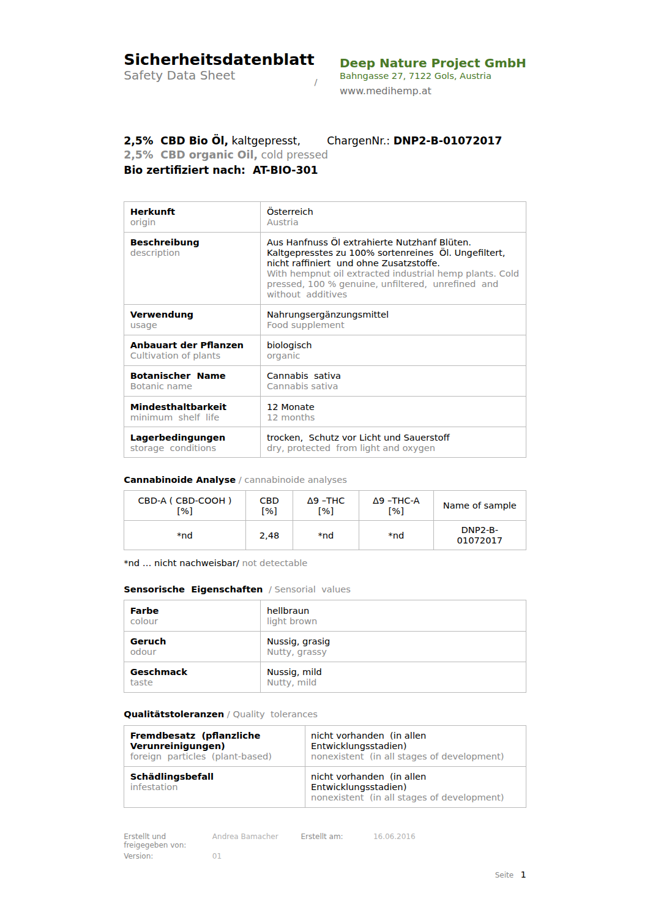Sicherheitsdatenblatt
Safety Data Sheet/
Deep Nature Project GmbH
Bahngasse 27, 7122 Gols, Austria
www.medihemp.at
2,5% CBD Bio Öl, kaltgepresst, ChargenNr.: DNP2-B-01072017
2,5% CBD organic Oil, cold pressed
Bio zertifiziert nach: AT-BIO-301
| Herkunft origin | Österreich Austria |
| Beschreibung description | Aus Hanfnuss Öl extrahierte Nutzhanf Blüten. Kaltgepresstes zu 100% sortenreines Öl. Ungefiltert, nicht raffiniert und ohne Zusatzstoffe. With hempnut oil extracted industrial hemp plants. Cold pressed, 100 % genuine, unfiltered, unrefined and without additives |
| Verwendung usage | Nahrungsergänzungsmittel Food supplement |
| Anbauart der Pflanzen Cultivation of plants | biologisch organic |
| Botanischer Name Botanic name | Cannabis sativa Cannabis sativa |
| Mindesthaltbarkeit minimum shelf life | 12 Monate 12 months |
| Lagerbedingungen storage conditions | trocken, Schutz vor Licht und Sauerstoff dry, protected from light and oxygen |
Cannabinoide Analyse / cannabinoide analyses
| CBD-A ( CBD-COOH ) [%] | CBD [%] | Δ9 –THC [%] | Δ9 –THC-A [%] | Name of sample |
| --- | --- | --- | --- | --- |
| *nd | 2,48 | *nd | *nd | DNP2-B-01072017 |
*nd … nicht nachweisbar/ not detectable
Sensorische Eigenschaften / Sensorial values
| Farbe colour | hellbraun light brown |
| Geruch odour | Nussig, grasig Nutty, grassy |
| Geschmack taste | Nussig, mild Nutty, mild |
Qualitätstoleranzen / Quality tolerances
| Fremdbesatz (pflanzliche Verunreinigungen) foreign particles (plant-based) | nicht vorhanden (in allen Entwicklungsstadien) nonexistent (in all stages of development) |
| Schädlingsbefall infestation | nicht vorhanden (in allen Entwicklungsstadien) nonexistent (in all stages of development) |
| Erstellt und freigegeben von: | Andrea Bamacher | Erstellt am: | 16.06.2016 |
| Version: | 01 | | |
Seite 1